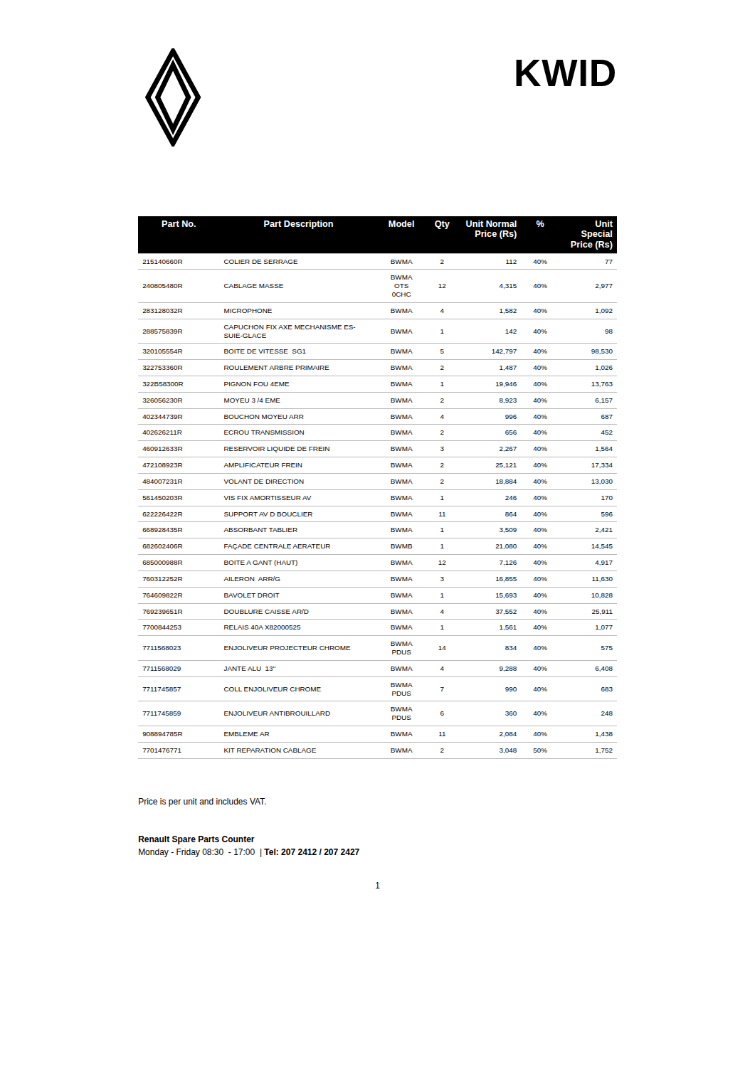KWID
| Part No. | Part Description | Model | Qty | Unit Normal Price (Rs) | % | Unit Special Price (Rs) |
| --- | --- | --- | --- | --- | --- | --- |
| 215140660R | COLIER DE SERRAGE | BWMA | 2 | 112 | 40% | 77 |
| 240805480R | CABLAGE MASSE | BWMA OTS 0CHC | 12 | 4,315 | 40% | 2,977 |
| 283128032R | MICROPHONE | BWMA | 4 | 1,582 | 40% | 1,092 |
| 288575839R | CAPUCHON FIX AXE MECHANISME ES-SUIE-GLACE | BWMA | 1 | 142 | 40% | 98 |
| 320105554R | BOITE DE VITESSE SG1 | BWMA | 5 | 142,797 | 40% | 98,530 |
| 322753360R | ROULEMENT ARBRE PRIMAIRE | BWMA | 2 | 1,487 | 40% | 1,026 |
| 322B58300R | PIGNON FOU 4EME | BWMA | 1 | 19,946 | 40% | 13,763 |
| 326056230R | MOYEU 3 /4 EME | BWMA | 2 | 8,923 | 40% | 6,157 |
| 402344739R | BOUCHON MOYEU ARR | BWMA | 4 | 996 | 40% | 687 |
| 402626211R | ECROU TRANSMISSION | BWMA | 2 | 656 | 40% | 452 |
| 460912633R | RESERVOIR LIQUIDE DE FREIN | BWMA | 3 | 2,267 | 40% | 1,564 |
| 472108923R | AMPLIFICATEUR FREIN | BWMA | 2 | 25,121 | 40% | 17,334 |
| 484007231R | VOLANT DE DIRECTION | BWMA | 2 | 18,884 | 40% | 13,030 |
| 561450203R | VIS FIX AMORTISSEUR AV | BWMA | 1 | 246 | 40% | 170 |
| 622226422R | SUPPORT AV D BOUCLIER | BWMA | 11 | 864 | 40% | 596 |
| 668928435R | ABSORBANT TABLIER | BWMA | 1 | 3,509 | 40% | 2,421 |
| 682602406R | FAÇADE CENTRALE AERATEUR | BWMB | 1 | 21,080 | 40% | 14,545 |
| 685000988R | BOITE A GANT (HAUT) | BWMA | 12 | 7,126 | 40% | 4,917 |
| 760312252R | AILERON ARR/G | BWMA | 3 | 16,855 | 40% | 11,630 |
| 764609822R | BAVOLET DROIT | BWMA | 1 | 15,693 | 40% | 10,828 |
| 769239651R | DOUBLURE CAISSE AR/D | BWMA | 4 | 37,552 | 40% | 25,911 |
| 7700844253 | RELAIS 40A X82000525 | BWMA | 1 | 1,561 | 40% | 1,077 |
| 7711568023 | ENJOLIVEUR PROJECTEUR CHROME | BWMA PDUS | 14 | 834 | 40% | 575 |
| 7711568029 | JANTE ALU 13'' | BWMA | 4 | 9,288 | 40% | 6,408 |
| 7711745857 | COLL ENJOLIVEUR CHROME | BWMA PDUS | 7 | 990 | 40% | 683 |
| 7711745859 | ENJOLIVEUR ANTIBROUILLARD | BWMA PDUS | 6 | 360 | 40% | 248 |
| 908894785R | EMBLEME AR | BWMA | 11 | 2,084 | 40% | 1,438 |
| 7701476771 | KIT REPARATION CABLAGE | BWMA | 2 | 3,048 | 50% | 1,752 |
Price is per unit and includes VAT.
Renault Spare Parts Counter
Monday - Friday 08:30 - 17:00 | Tel: 207 2412 / 207 2427
1